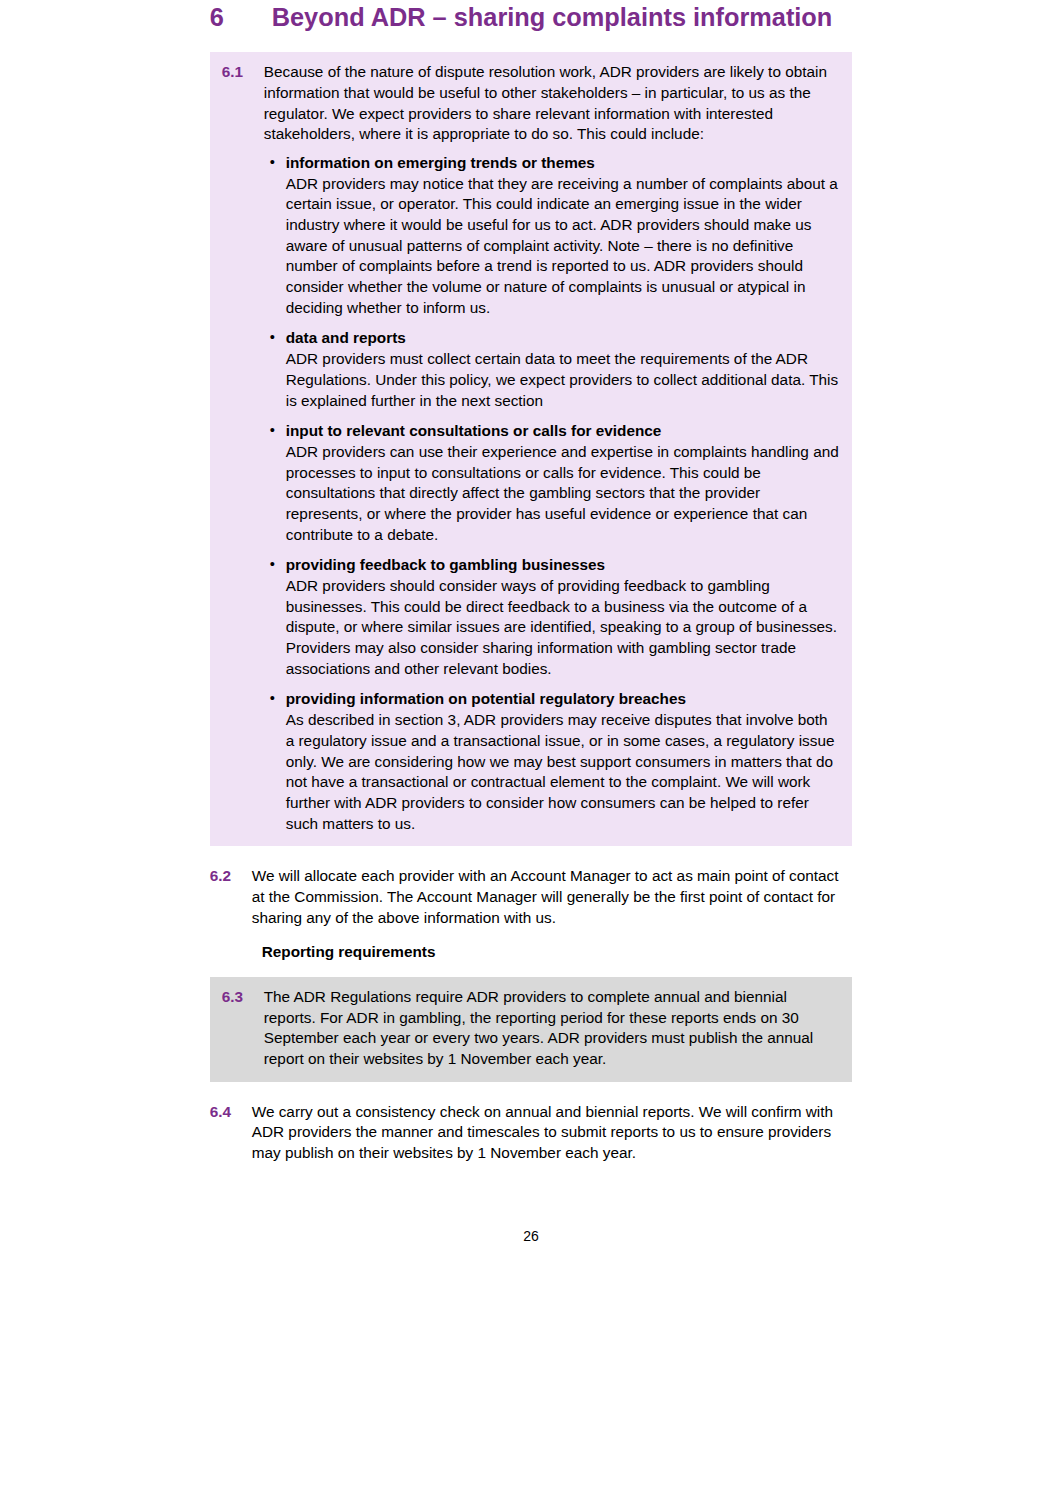6 Beyond ADR – sharing complaints information
6.1
Because of the nature of dispute resolution work, ADR providers are likely to obtain information that would be useful to other stakeholders – in particular, to us as the regulator. We expect providers to share relevant information with interested stakeholders, where it is appropriate to do so. This could include:
information on emerging trends or themes ADR providers may notice that they are receiving a number of complaints about a certain issue, or operator. This could indicate an emerging issue in the wider industry where it would be useful for us to act. ADR providers should make us aware of unusual patterns of complaint activity. Note – there is no definitive number of complaints before a trend is reported to us. ADR providers should consider whether the volume or nature of complaints is unusual or atypical in deciding whether to inform us.
data and reports ADR providers must collect certain data to meet the requirements of the ADR Regulations. Under this policy, we expect providers to collect additional data. This is explained further in the next section
input to relevant consultations or calls for evidence ADR providers can use their experience and expertise in complaints handling and processes to input to consultations or calls for evidence. This could be consultations that directly affect the gambling sectors that the provider represents, or where the provider has useful evidence or experience that can contribute to a debate.
providing feedback to gambling businesses ADR providers should consider ways of providing feedback to gambling businesses. This could be direct feedback to a business via the outcome of a dispute, or where similar issues are identified, speaking to a group of businesses. Providers may also consider sharing information with gambling sector trade associations and other relevant bodies.
providing information on potential regulatory breaches As described in section 3, ADR providers may receive disputes that involve both a regulatory issue and a transactional issue, or in some cases, a regulatory issue only. We are considering how we may best support consumers in matters that do not have a transactional or contractual element to the complaint. We will work further with ADR providers to consider how consumers can be helped to refer such matters to us.
6.2
We will allocate each provider with an Account Manager to act as main point of contact at the Commission. The Account Manager will generally be the first point of contact for sharing any of the above information with us.
Reporting requirements
6.3
The ADR Regulations require ADR providers to complete annual and biennial reports. For ADR in gambling, the reporting period for these reports ends on 30 September each year or every two years. ADR providers must publish the annual report on their websites by 1 November each year.
6.4
We carry out a consistency check on annual and biennial reports. We will confirm with ADR providers the manner and timescales to submit reports to us to ensure providers may publish on their websites by 1 November each year.
26